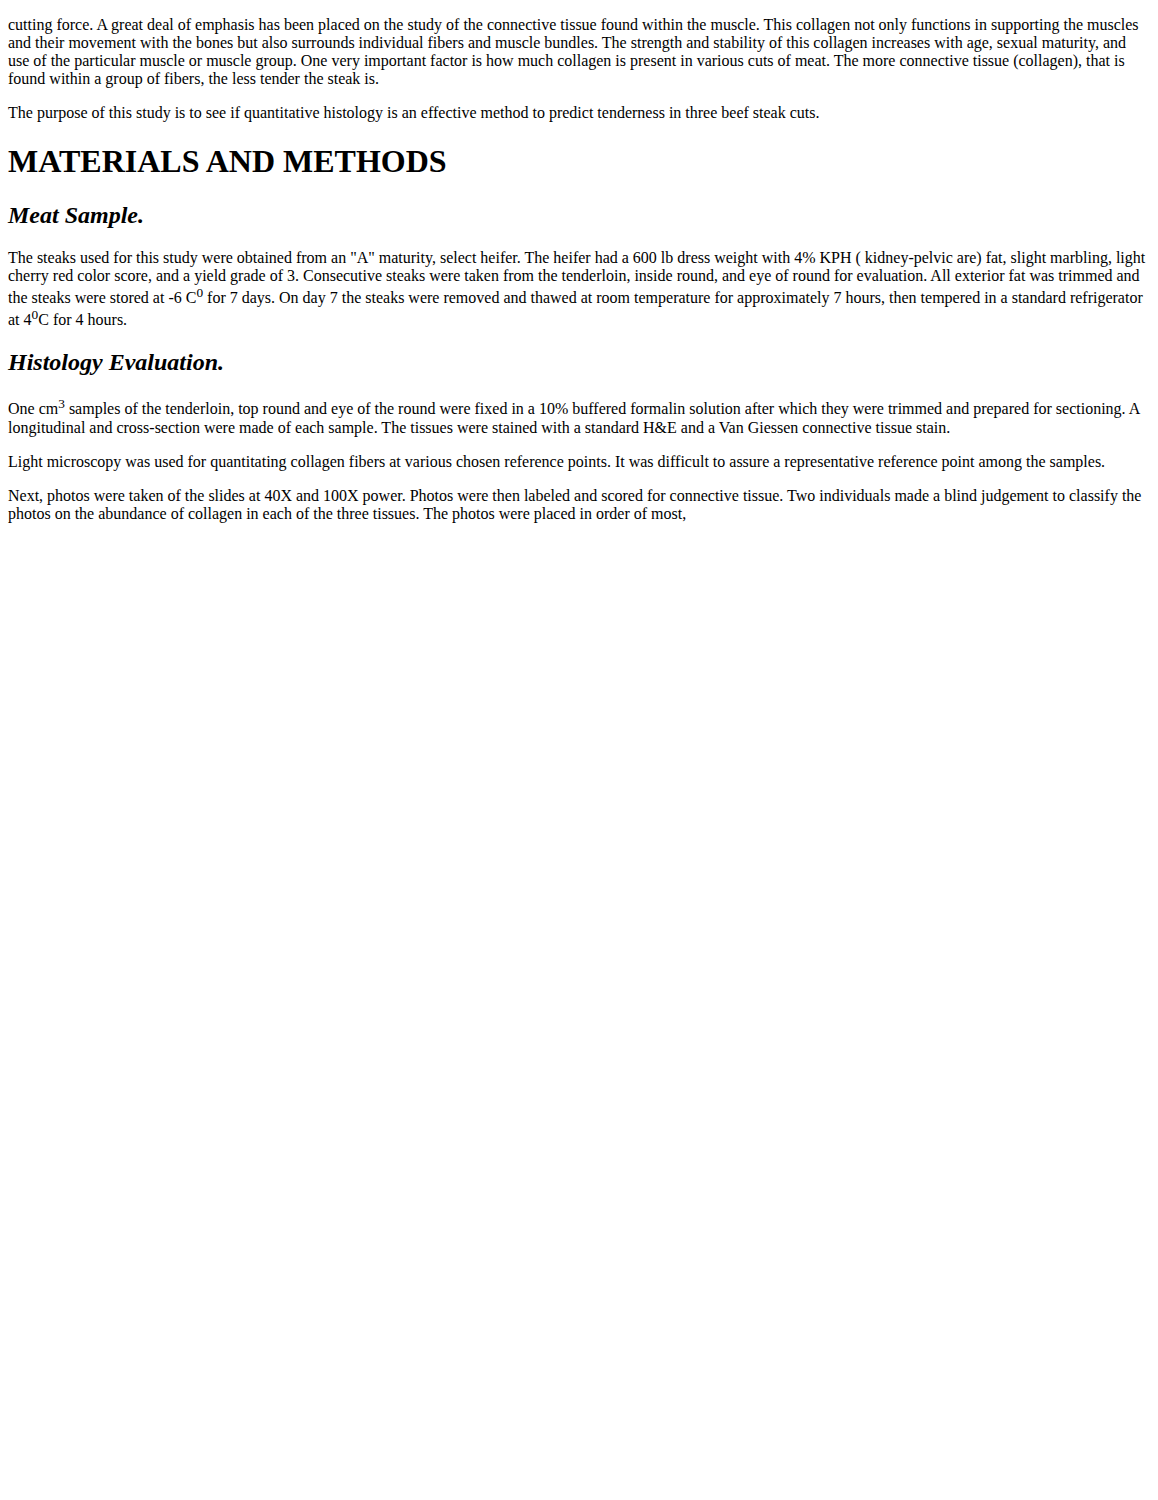cutting force. A great deal of emphasis has been placed on the study of the connective tissue found within the muscle. This collagen not only functions in supporting the muscles and their movement with the bones but also surrounds individual fibers and muscle bundles. The strength and stability of this collagen increases with age, sexual maturity, and use of the particular muscle or muscle group. One very important factor is how much collagen is present in various cuts of meat. The more connective tissue (collagen), that is found within a group of fibers, the less tender the steak is.
The purpose of this study is to see if quantitative histology is an effective method to predict tenderness in three beef steak cuts.
MATERIALS AND METHODS
Meat Sample.
The steaks used for this study were obtained from an "A" maturity, select heifer. The heifer had a 600 lb dress weight with 4% KPH ( kidney-pelvic are) fat, slight marbling, light cherry red color score, and a yield grade of 3. Consecutive steaks were taken from the tenderloin, inside round, and eye of round for evaluation. All exterior fat was trimmed and the steaks were stored at -6 C0 for 7 days. On day 7 the steaks were removed and thawed at room temperature for approximately 7 hours, then tempered in a standard refrigerator at 40C for 4 hours.
Histology Evaluation.
One cm3 samples of the tenderloin, top round and eye of the round were fixed in a 10% buffered formalin solution after which they were trimmed and prepared for sectioning. A longitudinal and cross-section were made of each sample. The tissues were stained with a standard H&E and a Van Giessen connective tissue stain.
Light microscopy was used for quantitating collagen fibers at various chosen reference points. It was difficult to assure a representative reference point among the samples.
Next, photos were taken of the slides at 40X and 100X power. Photos were then labeled and scored for connective tissue. Two individuals made a blind judgement to classify the photos on the abundance of collagen in each of the three tissues. The photos were placed in order of most,